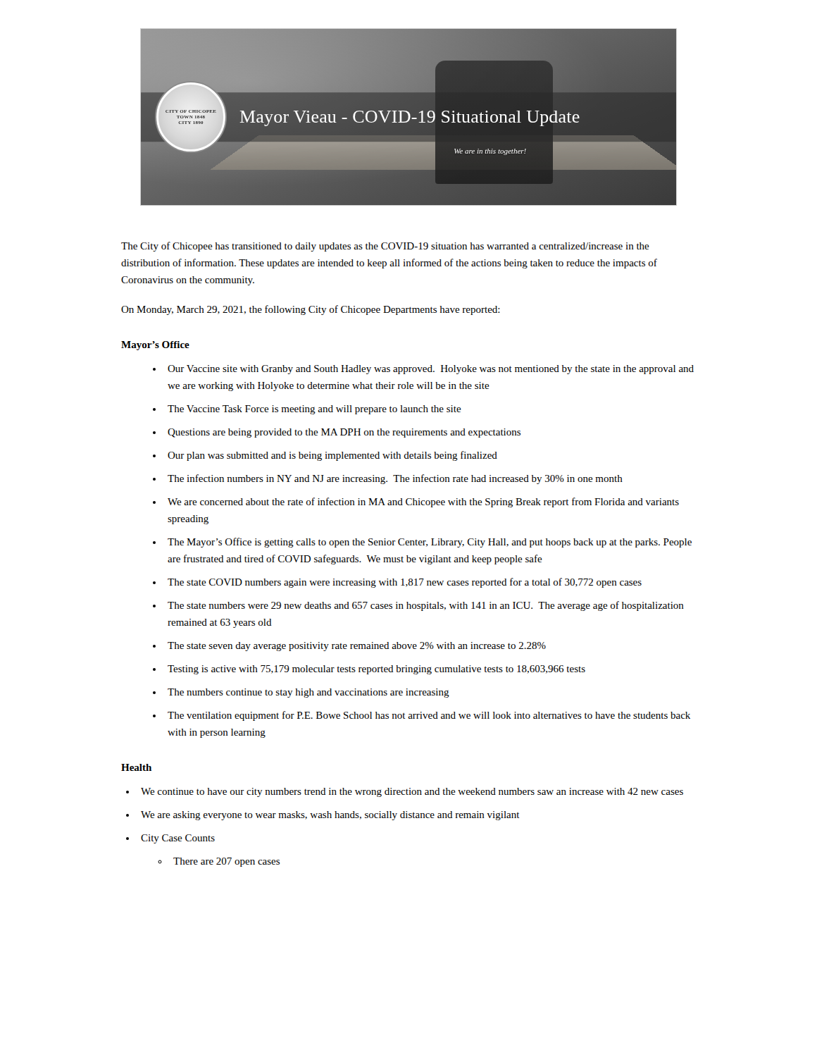City of Chicopee
Town 1848
City 1890
Mayor Vieau - COVID-19 Situational Update
We are in this together!
The City of Chicopee has transitioned to daily updates as the COVID-19 situation has warranted a centralized/increase in the distribution of information. These updates are intended to keep all informed of the actions being taken to reduce the impacts of Coronavirus on the community.
On Monday, March 29, 2021, the following City of Chicopee Departments have reported:
Mayor’s Office
Our Vaccine site with Granby and South Hadley was approved. Holyoke was not mentioned by the state in the approval and we are working with Holyoke to determine what their role will be in the site
The Vaccine Task Force is meeting and will prepare to launch the site
Questions are being provided to the MA DPH on the requirements and expectations
Our plan was submitted and is being implemented with details being finalized
The infection numbers in NY and NJ are increasing. The infection rate had increased by 30% in one month
We are concerned about the rate of infection in MA and Chicopee with the Spring Break report from Florida and variants spreading
The Mayor’s Office is getting calls to open the Senior Center, Library, City Hall, and put hoops back up at the parks. People are frustrated and tired of COVID safeguards. We must be vigilant and keep people safe
The state COVID numbers again were increasing with 1,817 new cases reported for a total of 30,772 open cases
The state numbers were 29 new deaths and 657 cases in hospitals, with 141 in an ICU. The average age of hospitalization remained at 63 years old
The state seven day average positivity rate remained above 2% with an increase to 2.28%
Testing is active with 75,179 molecular tests reported bringing cumulative tests to 18,603,966 tests
The numbers continue to stay high and vaccinations are increasing
The ventilation equipment for P.E. Bowe School has not arrived and we will look into alternatives to have the students back with in person learning
Health
We continue to have our city numbers trend in the wrong direction and the weekend numbers saw an increase with 42 new cases
We are asking everyone to wear masks, wash hands, socially distance and remain vigilant
City Case Counts
There are 207 open cases